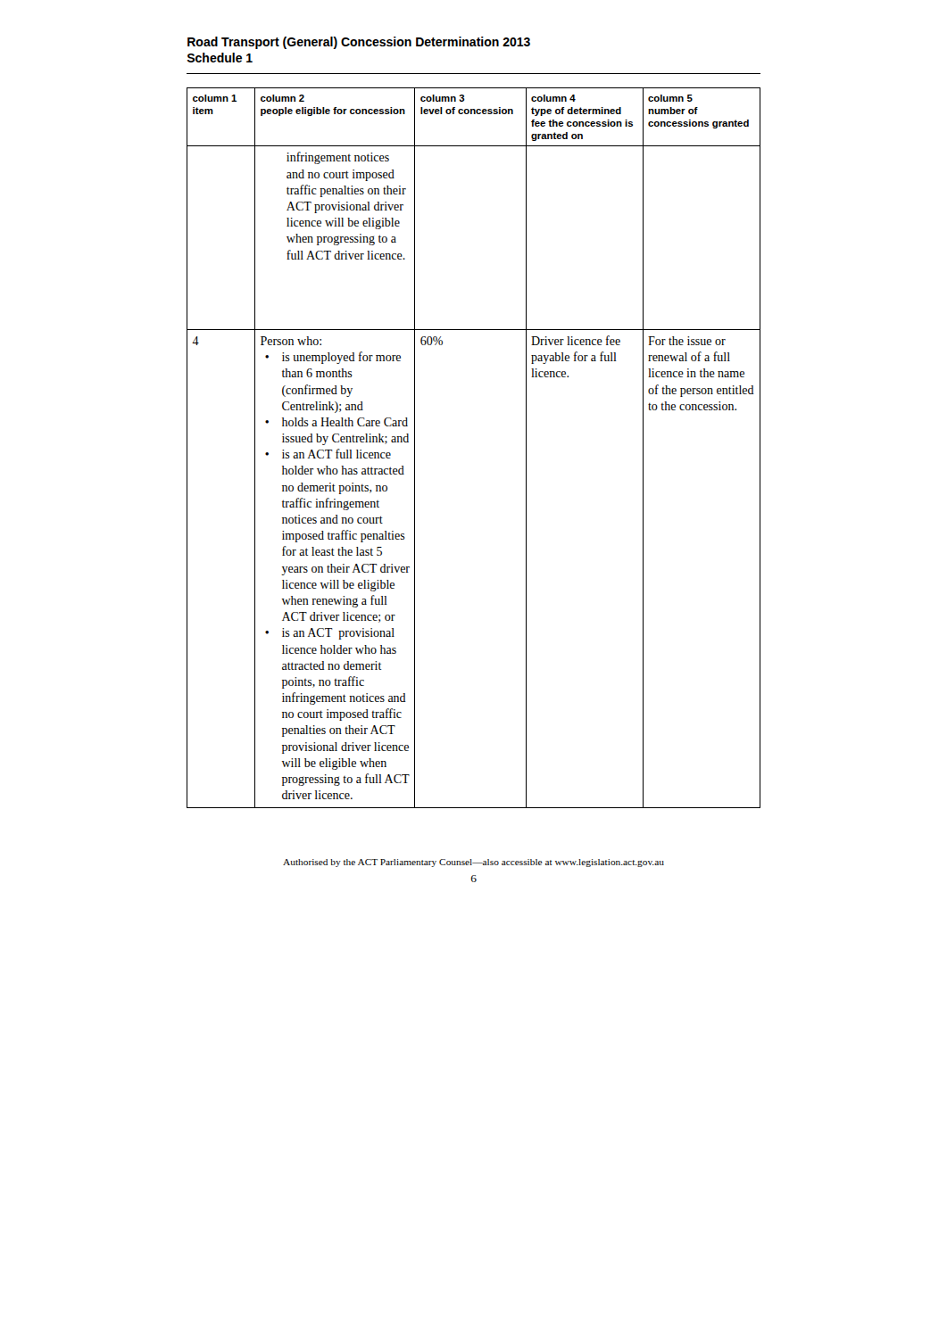Road Transport (General) Concession Determination 2013 Schedule 1
| column 1 item | column 2 people eligible for concession | column 3 level of concession | column 4 type of determined fee the concession is granted on | column 5 number of concessions granted |
| --- | --- | --- | --- | --- |
| | infringement notices and no court imposed traffic penalties on their ACT provisional driver licence will be eligible when progressing to a full ACT driver licence. | | | |
| 4 | Person who: is unemployed for more than 6 months (confirmed by Centrelink); and holds a Health Care Card issued by Centrelink; and is an ACT full licence holder who has attracted no demerit points, no traffic infringement notices and no court imposed traffic penalties for at least the last 5 years on their ACT driver licence will be eligible when renewing a full ACT driver licence; or is an ACT provisional licence holder who has attracted no demerit points, no traffic infringement notices and no court imposed traffic penalties on their ACT provisional driver licence will be eligible when progressing to a full ACT driver licence. | 60% | Driver licence fee payable for a full licence. | For the issue or renewal of a full licence in the name of the person entitled to the concession. |
Authorised by the ACT Parliamentary Counsel—also accessible at www.legislation.act.gov.au 6